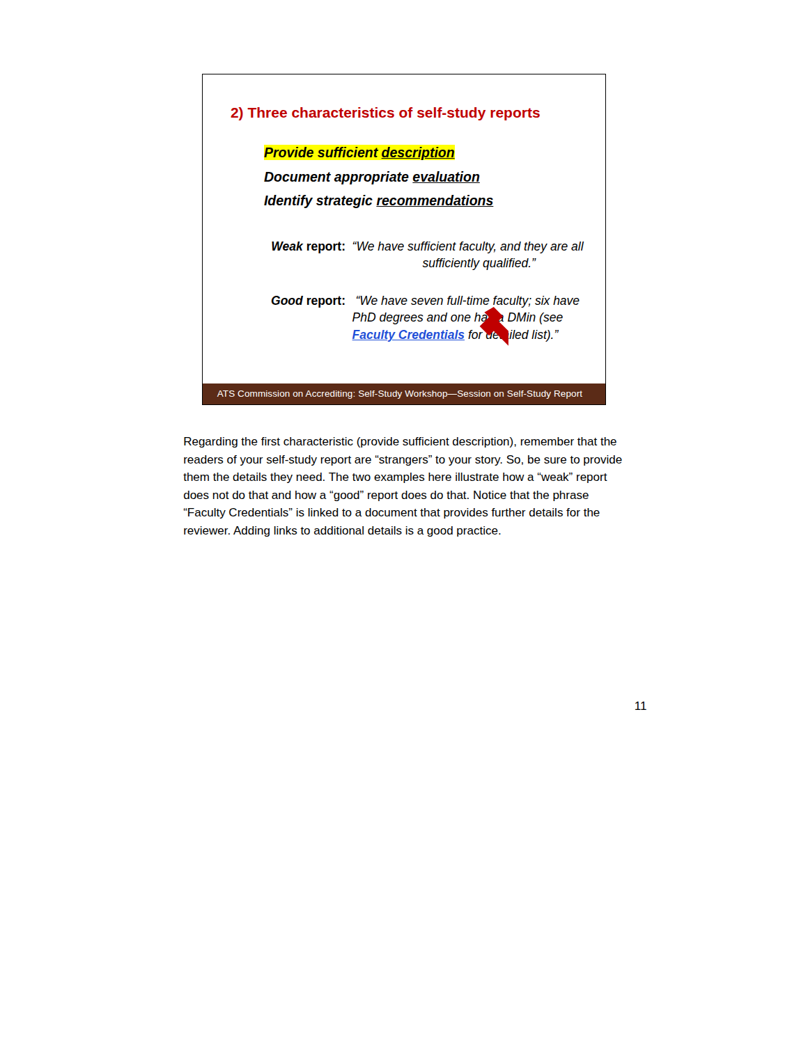2) Three characteristics of self-study reports
Provide sufficient description
Document appropriate evaluation
Identify strategic recommendations
Weak report:
“We have sufficient faculty, and they are allsufficiently qualified.”
Good report:
“We have seven full-time faculty; six have PhD degrees and one has a DMin (see Faculty Credentials for detailed list).”
ATS Commission on Accrediting: Self-Study Workshop—Session on Self-Study Report
Regarding the first characteristic (provide sufficient description), remember that the readers of your self-study report are “strangers” to your story. So, be sure to provide them the details they need. The two examples here illustrate how a “weak” report does not do that and how a “good” report does do that. Notice that the phrase “Faculty Credentials” is linked to a document that provides further details for the reviewer. Adding links to additional details is a good practice.
11